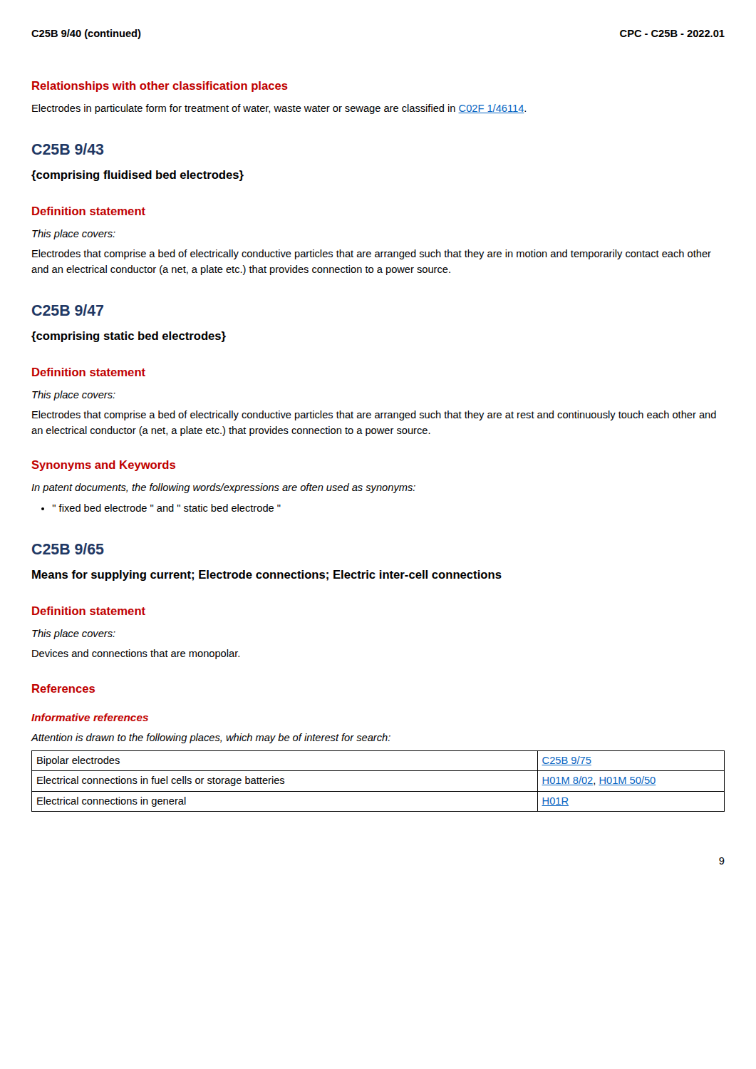C25B 9/40 (continued) CPC - C25B - 2022.01
Relationships with other classification places
Electrodes in particulate form for treatment of water, waste water or sewage are classified in C02F 1/46114.
C25B 9/43
{comprising fluidised bed electrodes}
Definition statement
This place covers:
Electrodes that comprise a bed of electrically conductive particles that are arranged such that they are in motion and temporarily contact each other and an electrical conductor (a net, a plate etc.) that provides connection to a power source.
C25B 9/47
{comprising static bed electrodes}
Definition statement
This place covers:
Electrodes that comprise a bed of electrically conductive particles that are arranged such that they are at rest and continuously touch each other and an electrical conductor (a net, a plate etc.) that provides connection to a power source.
Synonyms and Keywords
In patent documents, the following words/expressions are often used as synonyms:
" fixed bed electrode " and " static bed electrode "
C25B 9/65
Means for supplying current; Electrode connections; Electric inter-cell connections
Definition statement
This place covers:
Devices and connections that are monopolar.
References
Informative references
Attention is drawn to the following places, which may be of interest for search:
| Bipolar electrodes | C25B 9/75 |
| Electrical connections in fuel cells or storage batteries | H01M 8/02 , H01M 50/50 |
| Electrical connections in general | H01R |
9